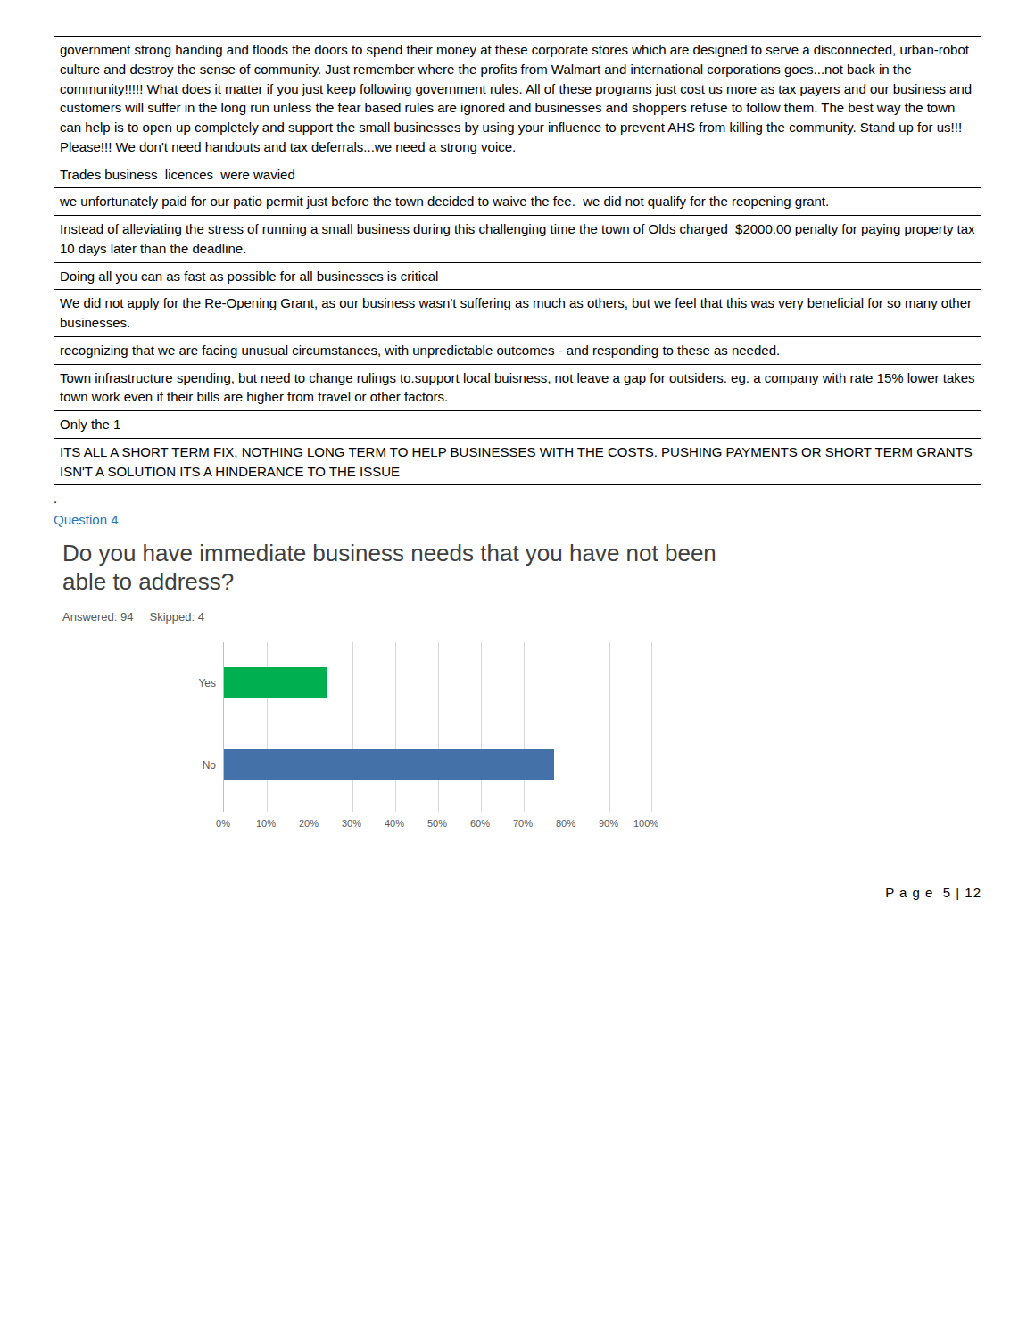| government strong handing and floods the doors to spend their money at these corporate stores which are designed to serve a disconnected, urban-robot culture and destroy the sense of community. Just remember where the profits from Walmart and international corporations goes...not back in the community!!!!! What does it matter if you just keep following government rules. All of these programs just cost us more as tax payers and our business and customers will suffer in the long run unless the fear based rules are ignored and businesses and shoppers refuse to follow them. The best way the town can help is to open up completely and support the small businesses by using your influence to prevent AHS from killing the community. Stand up for us!!! Please!!! We don't need handouts and tax deferrals...we need a strong voice. |
| Trades business licences were wavied |
| we unfortunately paid for our patio permit just before the town decided to waive the fee. we did not qualify for the reopening grant. |
| Instead of alleviating the stress of running a small business during this challenging time the town of Olds charged $2000.00 penalty for paying property tax 10 days later than the deadline. |
| Doing all you can as fast as possible for all businesses is critical |
| We did not apply for the Re-Opening Grant, as our business wasn't suffering as much as others, but we feel that this was very beneficial for so many other businesses. |
| recognizing that we are facing unusual circumstances, with unpredictable outcomes - and responding to these as needed. |
| Town infrastructure spending, but need to change rulings to.support local buisness, not leave a gap for outsiders. eg. a company with rate 15% lower takes town work even if their bills are higher from travel or other factors. |
| Only the 1 |
| ITS ALL A SHORT TERM FIX, NOTHING LONG TERM TO HELP BUSINESSES WITH THE COSTS. PUSHING PAYMENTS OR SHORT TERM GRANTS ISN'T A SOLUTION ITS A HINDERANCE TO THE ISSUE |
.
Question 4
Do you have immediate business needs that you have not been able to address?
Answered: 94 Skipped: 4
Yes
No
0% 10% 20% 30% 40% 50% 60% 70% 80% 90% 100%
P a g e 5 | 12